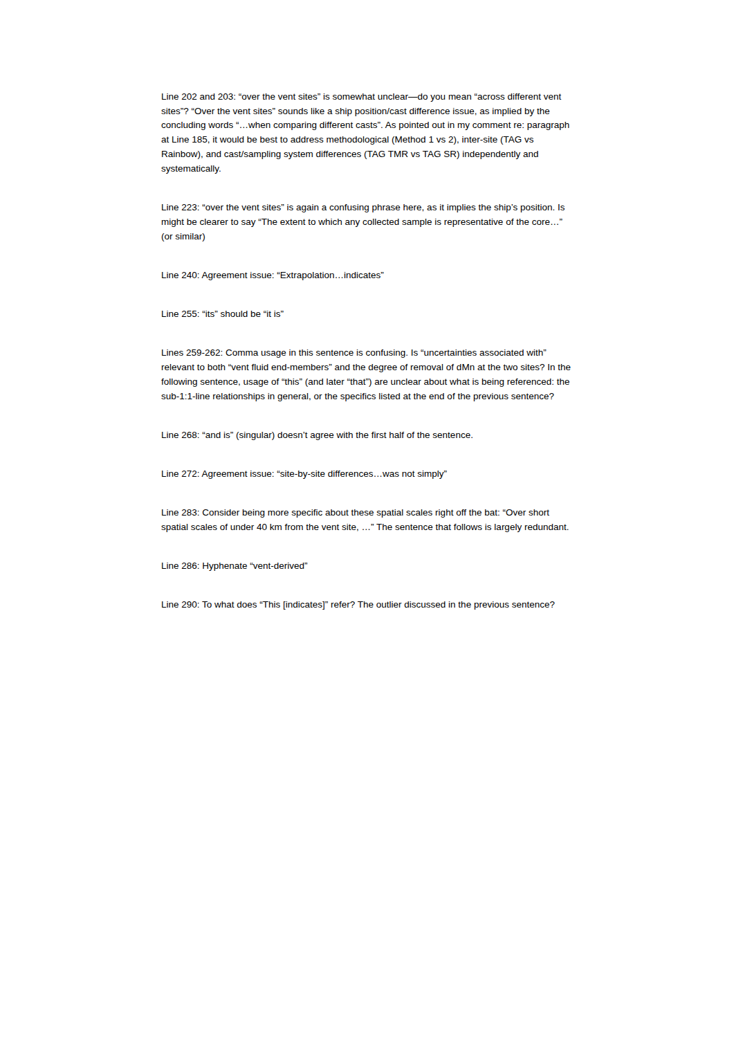Line 202 and 203: “over the vent sites” is somewhat unclear—do you mean “across different vent sites”? “Over the vent sites” sounds like a ship position/cast difference issue, as implied by the concluding words “…when comparing different casts”. As pointed out in my comment re: paragraph at Line 185, it would be best to address methodological (Method 1 vs 2), inter-site (TAG vs Rainbow), and cast/sampling system differences (TAG TMR vs TAG SR) independently and systematically.
Line 223: “over the vent sites” is again a confusing phrase here, as it implies the ship’s position. Is might be clearer to say “The extent to which any collected sample is representative of the core…” (or similar)
Line 240: Agreement issue: “Extrapolation…indicates”
Line 255: “its” should be “it is”
Lines 259-262: Comma usage in this sentence is confusing. Is “uncertainties associated with” relevant to both “vent fluid end-members” and the degree of removal of dMn at the two sites? In the following sentence, usage of “this” (and later “that”) are unclear about what is being referenced: the sub-1:1-line relationships in general, or the specifics listed at the end of the previous sentence?
Line 268: “and is” (singular) doesn’t agree with the first half of the sentence.
Line 272: Agreement issue: “site-by-site differences…was not simply”
Line 283: Consider being more specific about these spatial scales right off the bat: “Over short spatial scales of under 40 km from the vent site, …” The sentence that follows is largely redundant.
Line 286: Hyphenate “vent-derived”
Line 290: To what does “This [indicates]” refer? The outlier discussed in the previous sentence?